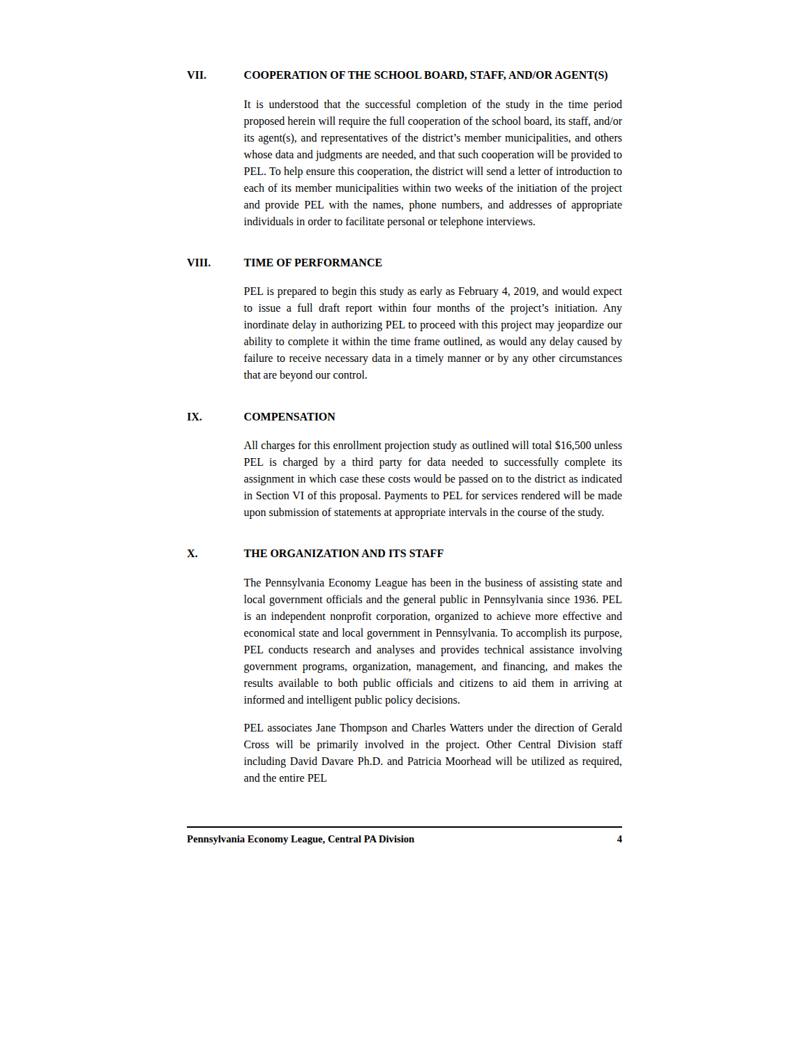VII. Cooperation of the School Board, Staff, and/or Agent(s)
It is understood that the successful completion of the study in the time period proposed herein will require the full cooperation of the school board, its staff, and/or its agent(s), and representatives of the district’s member municipalities, and others whose data and judgments are needed, and that such cooperation will be provided to PEL. To help ensure this cooperation, the district will send a letter of introduction to each of its member municipalities within two weeks of the initiation of the project and provide PEL with the names, phone numbers, and addresses of appropriate individuals in order to facilitate personal or telephone interviews.
VIII. Time of Performance
PEL is prepared to begin this study as early as February 4, 2019, and would expect to issue a full draft report within four months of the project’s initiation. Any inordinate delay in authorizing PEL to proceed with this project may jeopardize our ability to complete it within the time frame outlined, as would any delay caused by failure to receive necessary data in a timely manner or by any other circumstances that are beyond our control.
IX. Compensation
All charges for this enrollment projection study as outlined will total $16,500 unless PEL is charged by a third party for data needed to successfully complete its assignment in which case these costs would be passed on to the district as indicated in Section VI of this proposal. Payments to PEL for services rendered will be made upon submission of statements at appropriate intervals in the course of the study.
X. The Organization and Its Staff
The Pennsylvania Economy League has been in the business of assisting state and local government officials and the general public in Pennsylvania since 1936. PEL is an independent nonprofit corporation, organized to achieve more effective and economical state and local government in Pennsylvania. To accomplish its purpose, PEL conducts research and analyses and provides technical assistance involving government programs, organization, management, and financing, and makes the results available to both public officials and citizens to aid them in arriving at informed and intelligent public policy decisions.
PEL associates Jane Thompson and Charles Watters under the direction of Gerald Cross will be primarily involved in the project. Other Central Division staff including David Davare Ph.D. and Patricia Moorhead will be utilized as required, and the entire PEL
Pennsylvania Economy League, Central PA Division 4